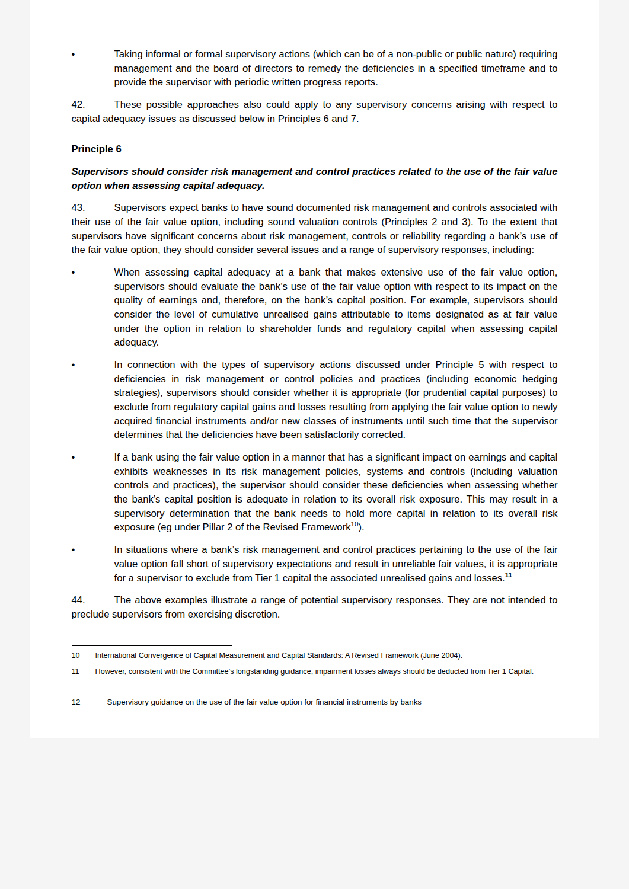Taking informal or formal supervisory actions (which can be of a non-public or public nature) requiring management and the board of directors to remedy the deficiencies in a specified timeframe and to provide the supervisor with periodic written progress reports.
42. These possible approaches also could apply to any supervisory concerns arising with respect to capital adequacy issues as discussed below in Principles 6 and 7.
Principle 6
Supervisors should consider risk management and control practices related to the use of the fair value option when assessing capital adequacy.
43. Supervisors expect banks to have sound documented risk management and controls associated with their use of the fair value option, including sound valuation controls (Principles 2 and 3). To the extent that supervisors have significant concerns about risk management, controls or reliability regarding a bank’s use of the fair value option, they should consider several issues and a range of supervisory responses, including:
When assessing capital adequacy at a bank that makes extensive use of the fair value option, supervisors should evaluate the bank’s use of the fair value option with respect to its impact on the quality of earnings and, therefore, on the bank’s capital position. For example, supervisors should consider the level of cumulative unrealised gains attributable to items designated as at fair value under the option in relation to shareholder funds and regulatory capital when assessing capital adequacy.
In connection with the types of supervisory actions discussed under Principle 5 with respect to deficiencies in risk management or control policies and practices (including economic hedging strategies), supervisors should consider whether it is appropriate (for prudential capital purposes) to exclude from regulatory capital gains and losses resulting from applying the fair value option to newly acquired financial instruments and/or new classes of instruments until such time that the supervisor determines that the deficiencies have been satisfactorily corrected.
If a bank using the fair value option in a manner that has a significant impact on earnings and capital exhibits weaknesses in its risk management policies, systems and controls (including valuation controls and practices), the supervisor should consider these deficiencies when assessing whether the bank’s capital position is adequate in relation to its overall risk exposure. This may result in a supervisory determination that the bank needs to hold more capital in relation to its overall risk exposure (eg under Pillar 2 of the Revised Framework10).
In situations where a bank’s risk management and control practices pertaining to the use of the fair value option fall short of supervisory expectations and result in unreliable fair values, it is appropriate for a supervisor to exclude from Tier 1 capital the associated unrealised gains and losses.11
44. The above examples illustrate a range of potential supervisory responses. They are not intended to preclude supervisors from exercising discretion.
10 International Convergence of Capital Measurement and Capital Standards: A Revised Framework (June 2004).
11 However, consistent with the Committee’s longstanding guidance, impairment losses always should be deducted from Tier 1 Capital.
12
Supervisory guidance on the use of the fair value option for financial instruments by banks